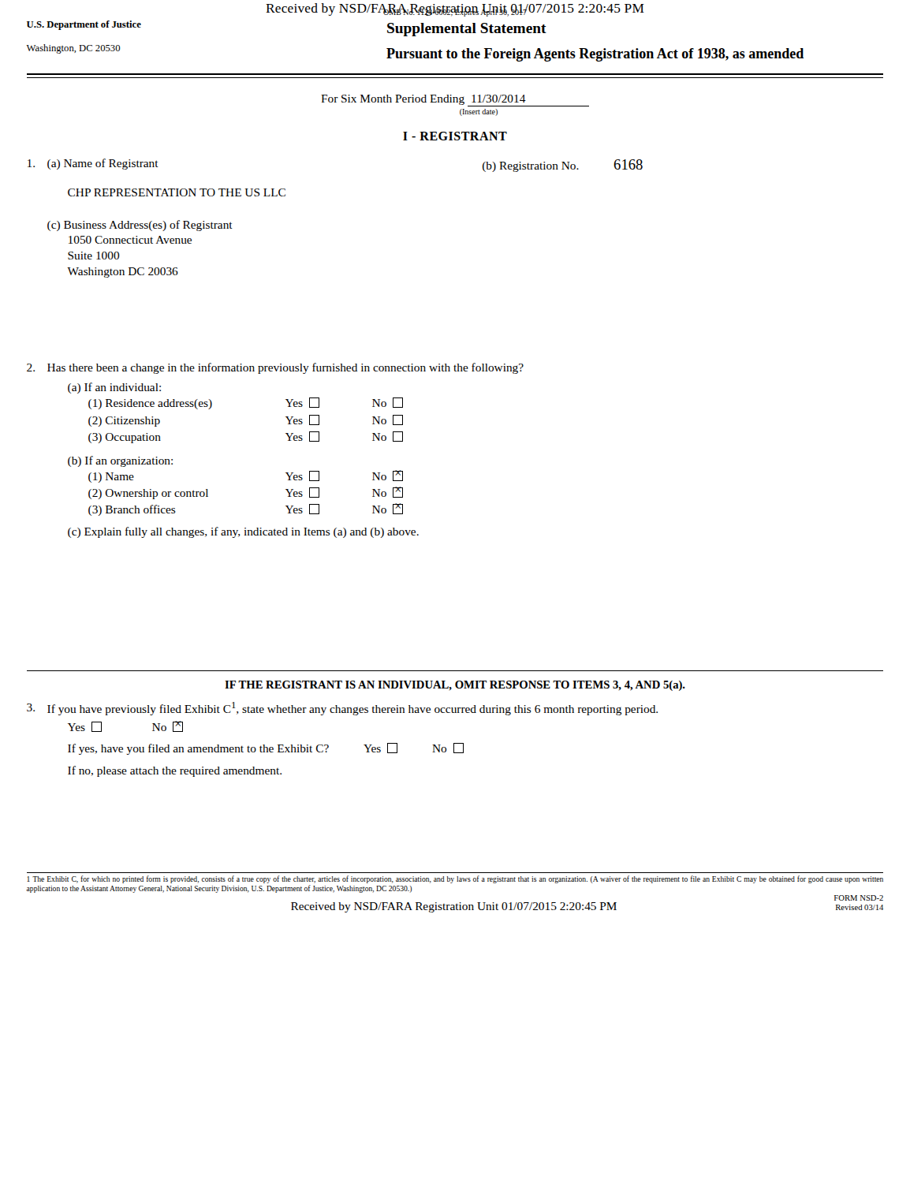Received by NSD/FARA Registration Unit 01/07/2015 2:20:45 PM
OMB No. 1124-0002; Expires April 30, 2017
| U.S. Department of Justice Washington, DC 20530 | Supplemental Statement Pursuant to the Foreign Agents Registration Act of 1938, as amended |
For Six Month Period Ending 11/30/2014
(Insert date)
I - REGISTRANT
1.
(a) Name of Registrant
(b) Registration No. 6168
CHP REPRESENTATION TO THE US LLC
(c) Business Address(es) of Registrant
1050 Connecticut Avenue
Suite 1000
Washington DC 20036
2.
Has there been a change in the information previously furnished in connection with the following?
(a) If an individual:
| (1) Residence address(es) | Yes | No |
| (2) Citizenship | Yes | No |
| (3) Occupation | Yes | No |
(b) If an organization:
| (1) Name | Yes | No |
| (2) Ownership or control | Yes | No |
| (3) Branch offices | Yes | No |
(c) Explain fully all changes, if any, indicated in Items (a) and (b) above.
IF THE REGISTRANT IS AN INDIVIDUAL, OMIT RESPONSE TO ITEMS 3, 4, AND 5(a).
3.
If you have previously filed Exhibit C1, state whether any changes therein have occurred during this 6 month reporting period.
Yes No
If yes, have you filed an amendment to the Exhibit C? Yes No
If no, please attach the required amendment.
1 The Exhibit C, for which no printed form is provided, consists of a true copy of the charter, articles of incorporation, association, and by laws of a registrant that is an organization. (A waiver of the requirement to file an Exhibit C may be obtained for good cause upon written application to the Assistant Attorney General, National Security Division, U.S. Department of Justice, Washington, DC 20530.)
Received by NSD/FARA Registration Unit 01/07/2015 2:20:45 PM
FORM NSD-2
Revised 03/14